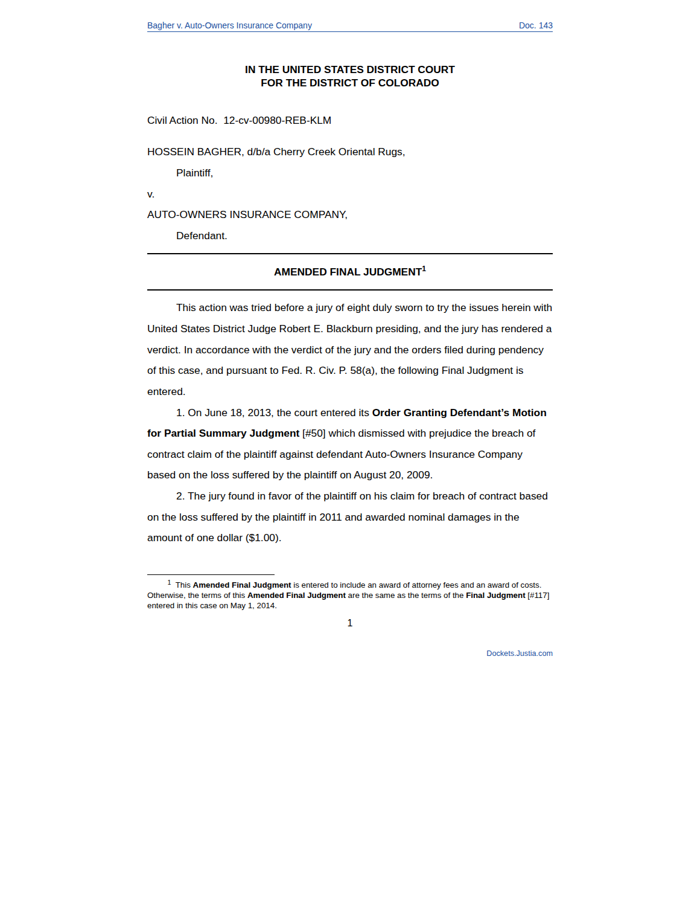Bagher v. Auto-Owners Insurance Company Doc. 143
IN THE UNITED STATES DISTRICT COURT
FOR THE DISTRICT OF COLORADO
Civil Action No. 12-cv-00980-REB-KLM
HOSSEIN BAGHER, d/b/a Cherry Creek Oriental Rugs,
Plaintiff,
v.
AUTO-OWNERS INSURANCE COMPANY,
Defendant.
AMENDED FINAL JUDGMENT1
This action was tried before a jury of eight duly sworn to try the issues herein with United States District Judge Robert E. Blackburn presiding, and the jury has rendered a verdict. In accordance with the verdict of the jury and the orders filed during pendency of this case, and pursuant to Fed. R. Civ. P. 58(a), the following Final Judgment is entered.
1. On June 18, 2013, the court entered its Order Granting Defendant’s Motion for Partial Summary Judgment [#50] which dismissed with prejudice the breach of contract claim of the plaintiff against defendant Auto-Owners Insurance Company based on the loss suffered by the plaintiff on August 20, 2009.
2. The jury found in favor of the plaintiff on his claim for breach of contract based on the loss suffered by the plaintiff in 2011 and awarded nominal damages in the amount of one dollar ($1.00).
1 This Amended Final Judgment is entered to include an award of attorney fees and an award of costs. Otherwise, the terms of this Amended Final Judgment are the same as the terms of the Final Judgment [#117] entered in this case on May 1, 2014.
1
Dockets.Justia.com